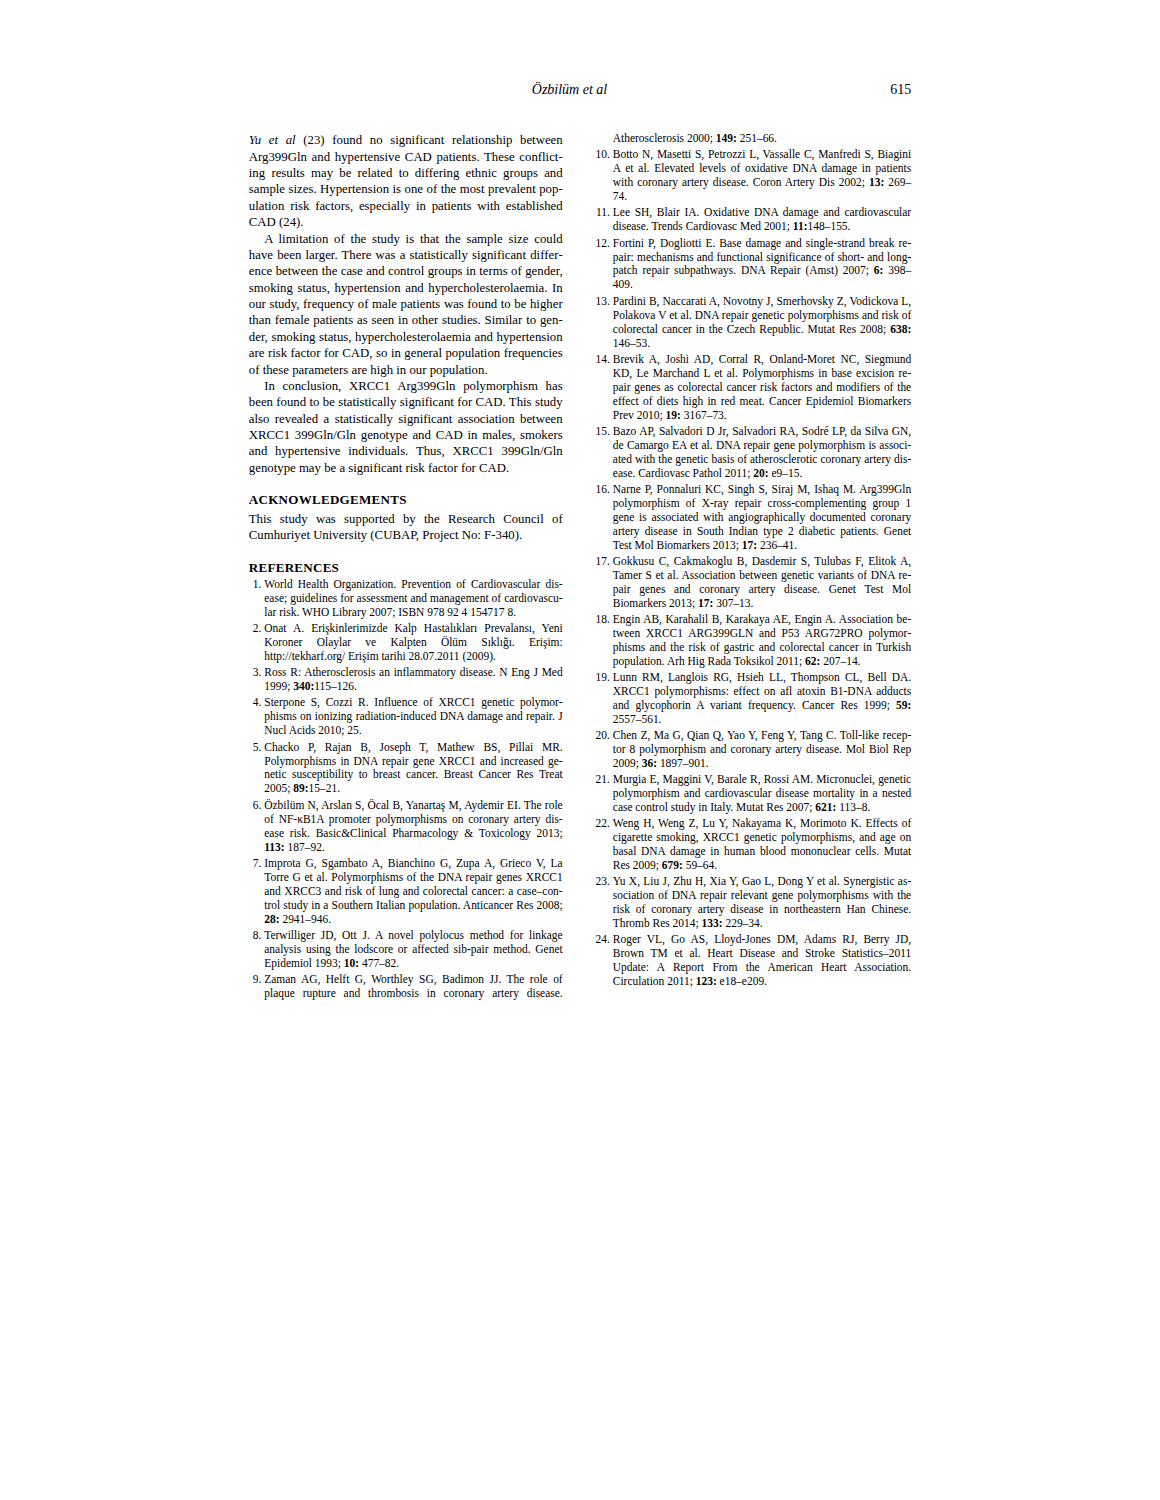Özbilüm et al 615
Yu et al (23) found no significant relationship between Arg399Gln and hypertensive CAD patients. These conflicting results may be related to differing ethnic groups and sample sizes. Hypertension is one of the most prevalent population risk factors, especially in patients with established CAD (24).
A limitation of the study is that the sample size could have been larger. There was a statistically significant difference between the case and control groups in terms of gender, smoking status, hypertension and hypercholesterolaemia. In our study, frequency of male patients was found to be higher than female patients as seen in other studies. Similar to gender, smoking status, hypercholesterolaemia and hypertension are risk factor for CAD, so in general population frequencies of these parameters are high in our population.
In conclusion, XRCC1 Arg399Gln polymorphism has been found to be statistically significant for CAD. This study also revealed a statistically significant association between XRCC1 399Gln/Gln genotype and CAD in males, smokers and hypertensive individuals. Thus, XRCC1 399Gln/Gln genotype may be a significant risk factor for CAD.
Acknowledgements
This study was supported by the Research Council of Cumhuriyet University (CUBAP, Project No: F-340).
References
World Health Organization. Prevention of Cardiovascular disease; guidelines for assessment and management of cardiovascular risk. WHO Library 2007; ISBN 978 92 4 154717 8.
Onat A. Erişkinlerimizde Kalp Hastalıkları Prevalansı, Yeni Koroner Olaylar ve Kalpten Ölüm Sıklığı. Erişim: http://tekharf.org/ Erişim tarihi 28.07.2011 (2009).
Ross R: Atherosclerosis an inflammatory disease. N Eng J Med 1999; 340: 115–126.
Sterpone S, Cozzi R. Influence of XRCC1 genetic polymorphisms on ionizing radiation-induced DNA damage and repair. J Nucl Acids 2010; 25.
Chacko P, Rajan B, Joseph T, Mathew BS, Pillai MR. Polymorphisms in DNA repair gene XRCC1 and increased genetic susceptibility to breast cancer. Breast Cancer Res Treat 2005; 89: 15–21.
Özbilüm N, Arslan S, Öcal B, Yanartaş M, Aydemir EI. The role of NF-κB1A promoter polymorphisms on coronary artery disease risk. Basic&Clinical Pharmacology & Toxicology 2013; 113: 187–92.
Improta G, Sgambato A, Bianchino G, Zupa A, Grieco V, La Torre G et al. Polymorphisms of the DNA repair genes XRCC1 and XRCC3 and risk of lung and colorectal cancer: a case–control study in a Southern Italian population. Anticancer Res 2008; 28: 2941–946.
Terwilliger JD, Ott J. A novel polylocus method for linkage analysis using the lodscore or affected sib-pair method. Genet Epidemiol 1993; 10: 477–82.
Zaman AG, Helft G, Worthley SG, Badimon JJ. The role of plaque rupture and thrombosis in coronary artery disease. Atherosclerosis 2000; 149: 251–66.
Botto N, Masetti S, Petrozzi L, Vassalle C, Manfredi S, Biagini A et al. Elevated levels of oxidative DNA damage in patients with coronary artery disease. Coron Artery Dis 2002; 13: 269–74.
Lee SH, Blair IA. Oxidative DNA damage and cardiovascular disease. Trends Cardiovasc Med 2001; 11: 148–155.
Fortini P, Dogliotti E. Base damage and single-strand break repair: mechanisms and functional significance of short- and long-patch repair subpathways. DNA Repair (Amst) 2007; 6: 398–409.
Pardini B, Naccarati A, Novotny J, Smerhovsky Z, Vodickova L, Polakova V et al. DNA repair genetic polymorphisms and risk of colorectal cancer in the Czech Republic. Mutat Res 2008; 638: 146–53.
Brevik A, Joshi AD, Corral R, Onland-Moret NC, Siegmund KD, Le Marchand L et al. Polymorphisms in base excision repair genes as colorectal cancer risk factors and modifiers of the effect of diets high in red meat. Cancer Epidemiol Biomarkers Prev 2010; 19: 3167–73.
Bazo AP, Salvadori D Jr, Salvadori RA, Sodré LP, da Silva GN, de Camargo EA et al. DNA repair gene polymorphism is associated with the genetic basis of atherosclerotic coronary artery disease. Cardiovasc Pathol 2011; 20: e9–15.
Narne P, Ponnaluri KC, Singh S, Siraj M, Ishaq M. Arg399Gln polymorphism of X-ray repair cross-complementing group 1 gene is associated with angiographically documented coronary artery disease in South Indian type 2 diabetic patients. Genet Test Mol Biomarkers 2013; 17: 236–41.
Gokkusu C, Cakmakoglu B, Dasdemir S, Tulubas F, Elitok A, Tamer S et al. Association between genetic variants of DNA repair genes and coronary artery disease. Genet Test Mol Biomarkers 2013; 17: 307–13.
Engin AB, Karahalil B, Karakaya AE, Engin A. Association between XRCC1 ARG399GLN and P53 ARG72PRO polymorphisms and the risk of gastric and colorectal cancer in Turkish population. Arh Hig Rada Toksikol 2011; 62: 207–14.
Lunn RM, Langlois RG, Hsieh LL, Thompson CL, Bell DA. XRCC1 polymorphisms: effect on afl atoxin B1-DNA adducts and glycophorin A variant frequency. Cancer Res 1999; 59: 2557–561.
Chen Z, Ma G, Qian Q, Yao Y, Feng Y, Tang C. Toll-like receptor 8 polymorphism and coronary artery disease. Mol Biol Rep 2009; 36: 1897–901.
Murgia E, Maggini V, Barale R, Rossi AM. Micronuclei, genetic polymorphism and cardiovascular disease mortality in a nested case control study in Italy. Mutat Res 2007; 621: 113–8.
Weng H, Weng Z, Lu Y, Nakayama K, Morimoto K. Effects of cigarette smoking, XRCC1 genetic polymorphisms, and age on basal DNA damage in human blood mononuclear cells. Mutat Res 2009; 679: 59–64.
Yu X, Liu J, Zhu H, Xia Y, Gao L, Dong Y et al. Synergistic association of DNA repair relevant gene polymorphisms with the risk of coronary artery disease in northeastern Han Chinese. Thromb Res 2014; 133: 229–34.
Roger VL, Go AS, Lloyd-Jones DM, Adams RJ, Berry JD, Brown TM et al. Heart Disease and Stroke Statistics–2011 Update: A Report From the American Heart Association. Circulation 2011; 123: e18–e209.